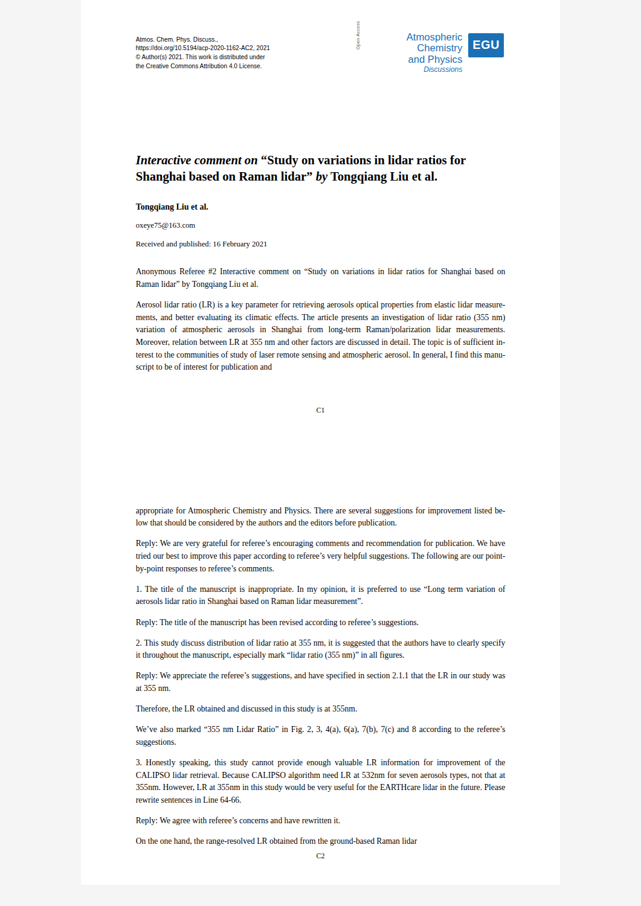Atmos. Chem. Phys. Discuss.,
https://doi.org/10.5194/acp-2020-1162-AC2, 2021
© Author(s) 2021. This work is distributed under
the Creative Commons Attribution 4.0 License.
Open Access
EGU
Atmospheric
Chemistry
and Physics
Discussions
Interactive comment on “Study on variations in lidar ratios for Shanghai based on Raman lidar” by Tongqiang Liu et al.
Tongqiang Liu et al.
oxeye75@163.com
Received and published: 16 February 2021
Anonymous Referee #2 Interactive comment on “Study on variations in lidar ratios for Shanghai based on Raman lidar” by Tongqiang Liu et al.
Aerosol lidar ratio (LR) is a key parameter for retrieving aerosols optical properties from elastic lidar measurements, and better evaluating its climatic effects. The article presents an investigation of lidar ratio (355 nm) variation of atmospheric aerosols in Shanghai from long-term Raman/polarization lidar measurements. Moreover, relation between LR at 355 nm and other factors are discussed in detail. The topic is of sufficient interest to the communities of study of laser remote sensing and atmospheric aerosol. In general, I find this manuscript to be of interest for publication and
C1
appropriate for Atmospheric Chemistry and Physics. There are several suggestions for improvement listed below that should be considered by the authors and the editors before publication.
Reply: We are very grateful for referee’s encouraging comments and recommendation for publication. We have tried our best to improve this paper according to referee’s very helpful suggestions. The following are our point-by-point responses to referee’s comments.
1. The title of the manuscript is inappropriate. In my opinion, it is preferred to use “Long term variation of aerosols lidar ratio in Shanghai based on Raman lidar measurement”.
Reply: The title of the manuscript has been revised according to referee’s suggestions.
2. This study discuss distribution of lidar ratio at 355 nm, it is suggested that the authors have to clearly specify it throughout the manuscript, especially mark “lidar ratio (355 nm)” in all figures.
Reply: We appreciate the referee’s suggestions, and have specified in section 2.1.1 that the LR in our study was at 355 nm.
Therefore, the LR obtained and discussed in this study is at 355nm.
We’ve also marked “355 nm Lidar Ratio” in Fig. 2, 3, 4(a), 6(a), 7(b), 7(c) and 8 according to the referee’s suggestions.
3. Honestly speaking, this study cannot provide enough valuable LR information for improvement of the CALIPSO lidar retrieval. Because CALIPSO algorithm need LR at 532nm for seven aerosols types, not that at 355nm. However, LR at 355nm in this study would be very useful for the EARTHcare lidar in the future. Please rewrite sentences in Line 64-66.
Reply: We agree with referee’s concerns and have rewritten it.
On the one hand, the range-resolved LR obtained from the ground-based Raman lidar
C2